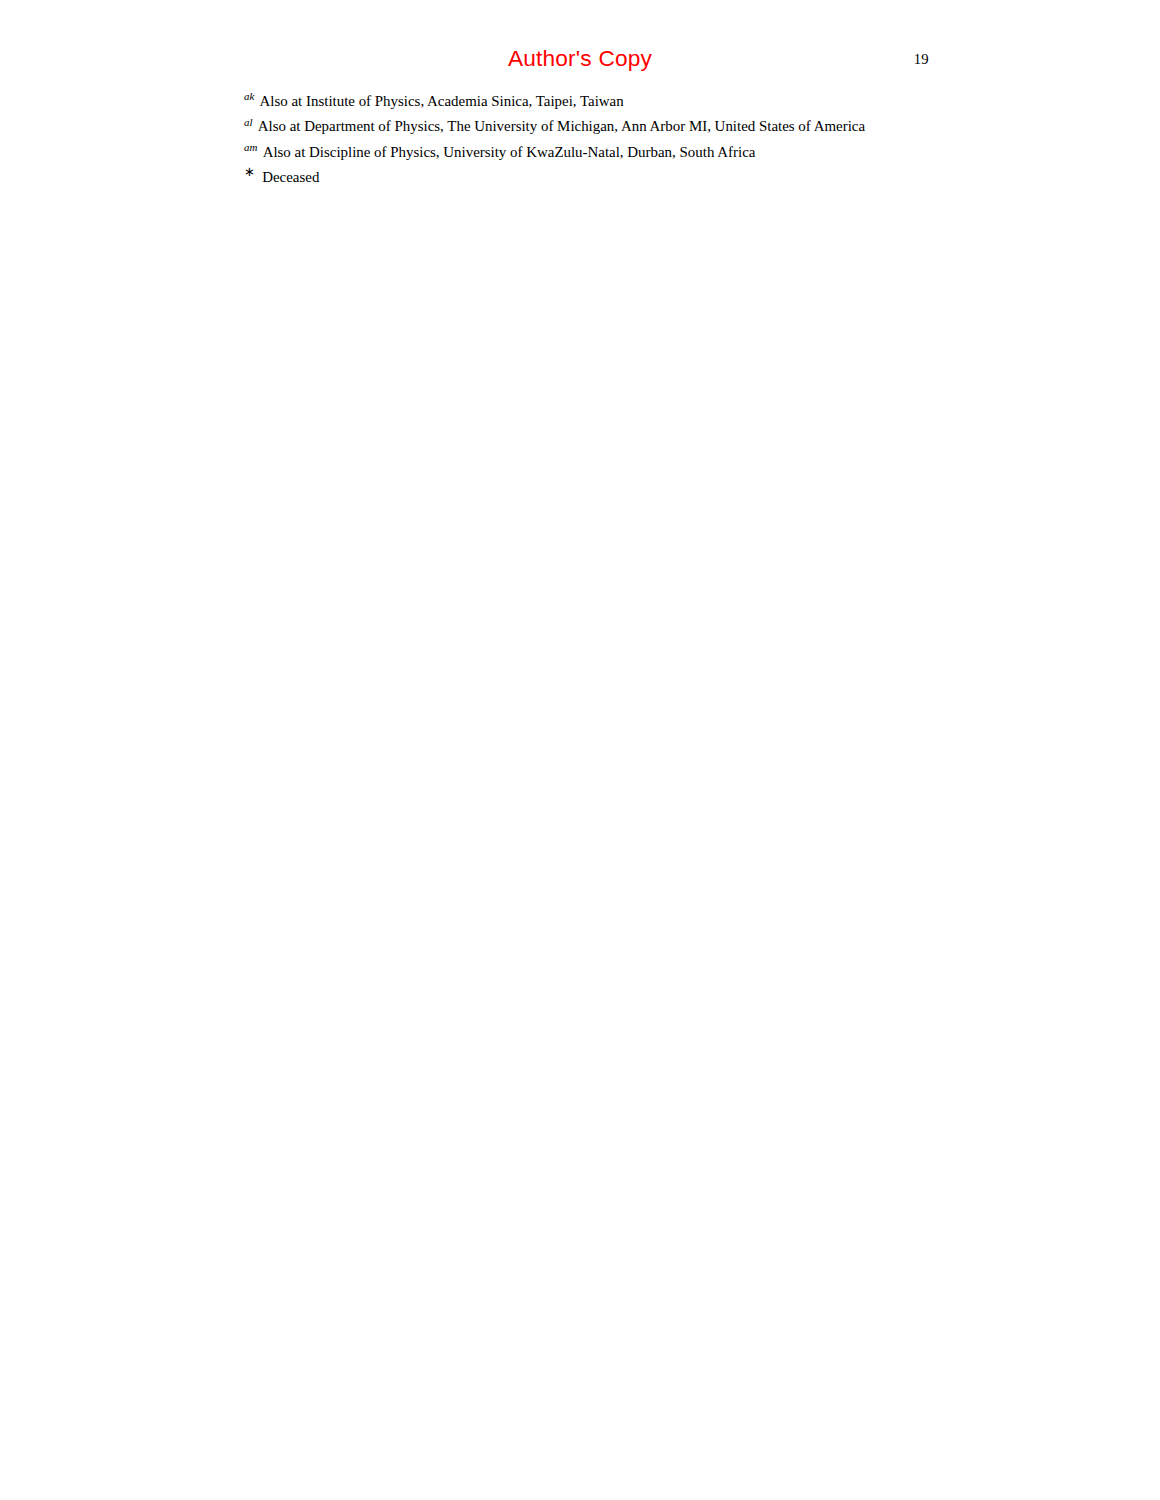Author's Copy
19
ak Also at Institute of Physics, Academia Sinica, Taipei, Taiwan
al Also at Department of Physics, The University of Michigan, Ann Arbor MI, United States of America
am Also at Discipline of Physics, University of KwaZulu-Natal, Durban, South Africa
∗Deceased